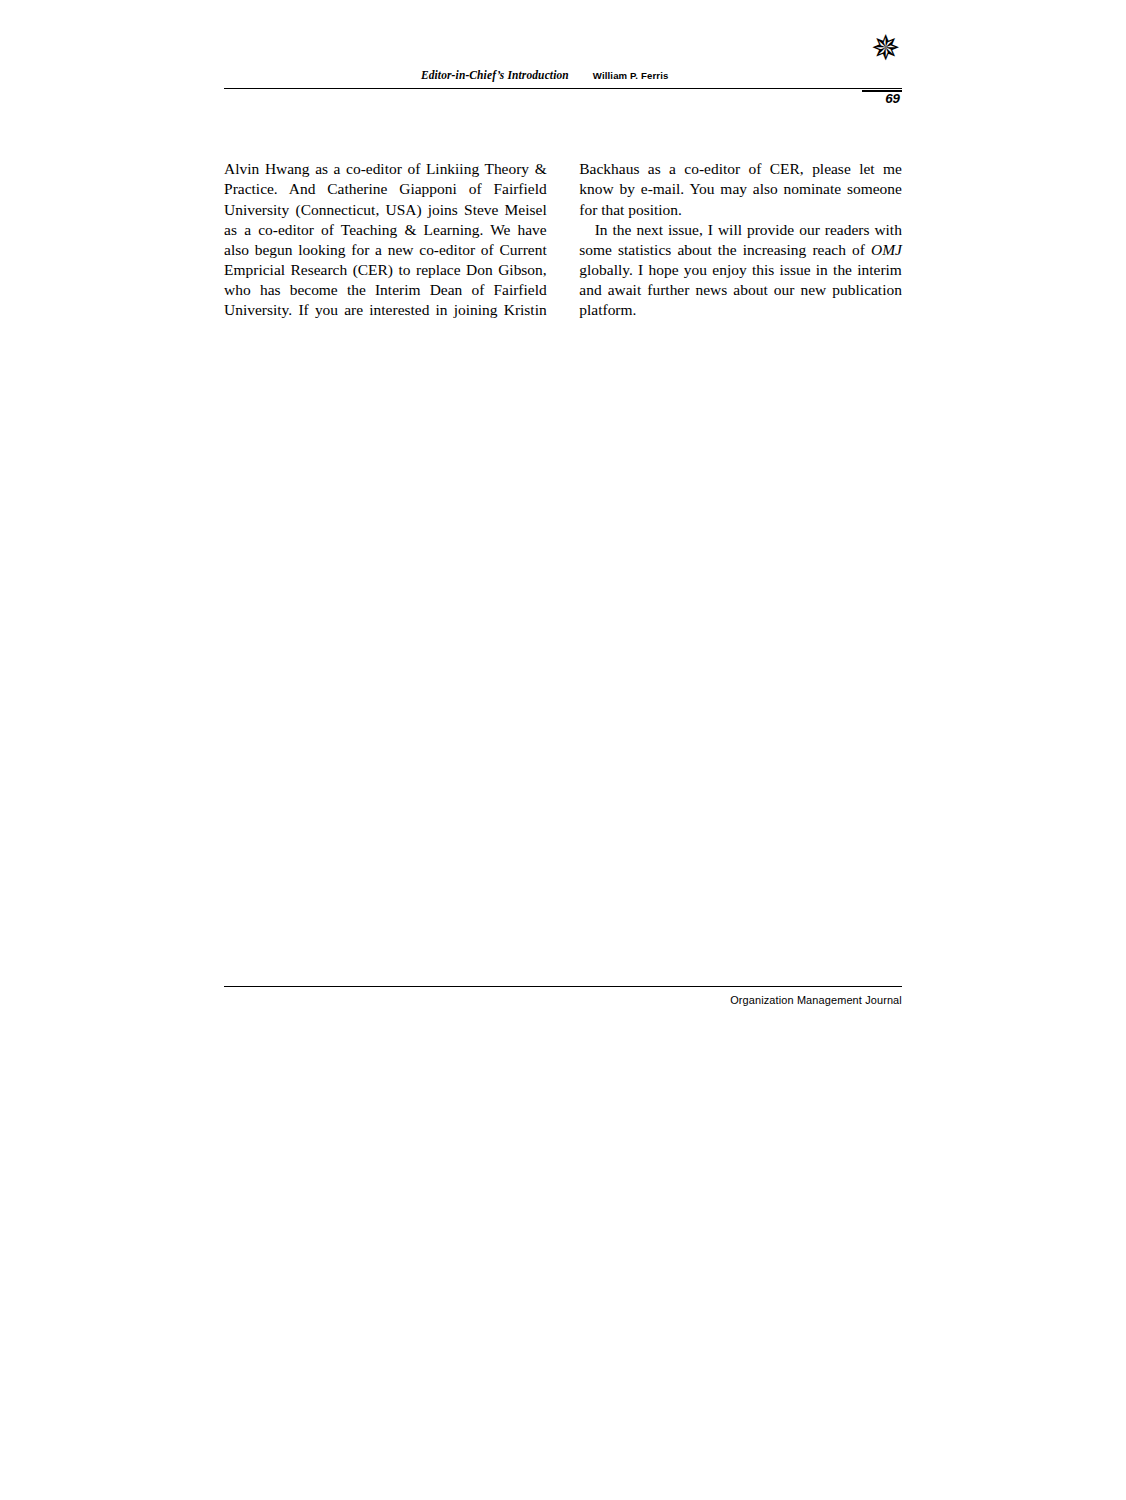Editor-in-Chief’s Introduction William P. Ferris
✵
69
Alvin Hwang as a co-editor of Linkiing Theory & Practice. And Catherine Giapponi of Fairfield University (Connecticut, USA) joins Steve Meisel as a co-editor of Teaching & Learning. We have also begun looking for a new co-editor of Current Empricial Research (CER) to replace Don Gibson, who has become the Interim Dean of Fairfield University. If you are interested in joining Kristin Backhaus as a co-editor of CER, please let me know by e-mail. You may also nominate someone for that position.
In the next issue, I will provide our readers with some statistics about the increasing reach of OMJ globally. I hope you enjoy this issue in the interim and await further news about our new publication platform.
Organization Management Journal